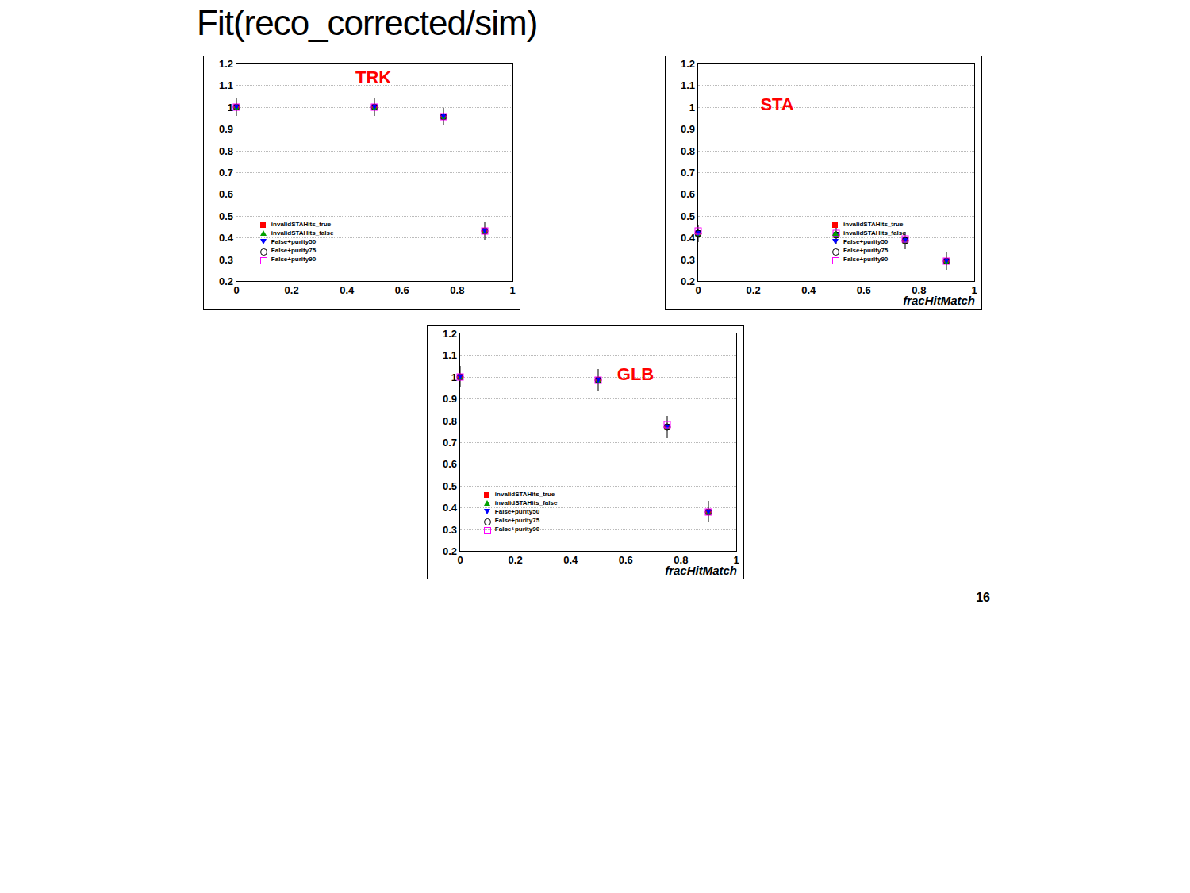Fit(reco_corrected/sim)
1.2 1.1 1 0.9 0.8 0.7 0.6 0.5 0.4 0.3 0.2 0 0.2 0.4 0.6 0.8 1
invalidSTAHits_true
invalidSTAHits_false
False+purity50
False+purity75
False+purity90
TRK
1.2 1.1 1 0.9 0.8 0.7 0.6 0.5 0.4 0.3 0.2 0 0.2 0.4 0.6 0.8 1
invalidSTAHits_true
invalidSTAHits_false
False+purity50
False+purity75
False+purity90
STA
fracHitMatch
1.2 1.1 1 0.9 0.8 0.7 0.6 0.5 0.4 0.3 0.2 0 0.2 0.4 0.6 0.8 1
invalidSTAHits_true
invalidSTAHits_false
False+purity50
False+purity75
False+purity90
GLB
fracHitMatch
16